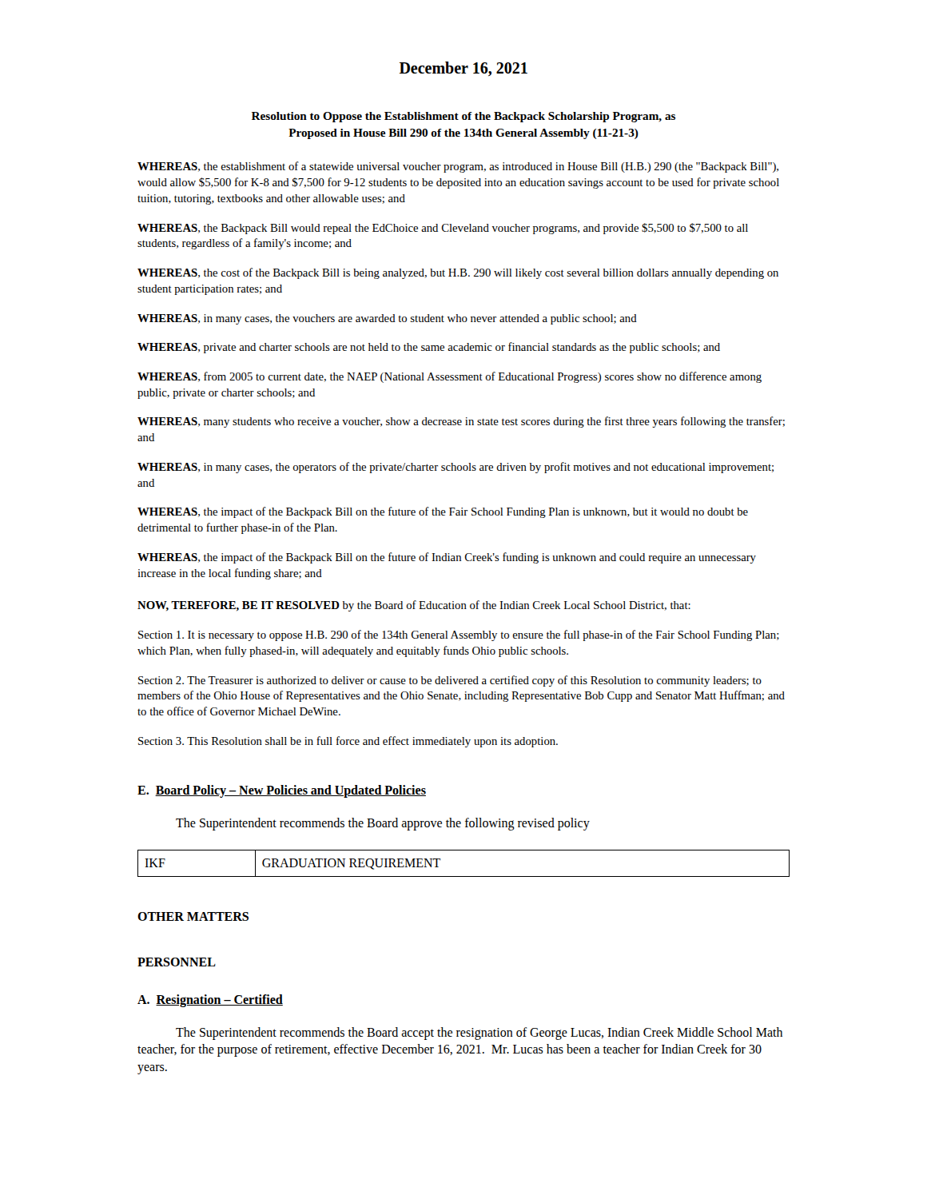December 16, 2021
Resolution to Oppose the Establishment of the Backpack Scholarship Program, as
Proposed in House Bill 290 of the 134th General Assembly (11-21-3)
WHEREAS, the establishment of a statewide universal voucher program, as introduced in House Bill (H.B.) 290 (the "Backpack Bill"), would allow $5,500 for K-8 and $7,500 for 9-12 students to be deposited into an education savings account to be used for private school tuition, tutoring, textbooks and other allowable uses; and
WHEREAS, the Backpack Bill would repeal the EdChoice and Cleveland voucher programs, and provide $5,500 to $7,500 to all students, regardless of a family's income; and
WHEREAS, the cost of the Backpack Bill is being analyzed, but H.B. 290 will likely cost several billion dollars annually depending on student participation rates; and
WHEREAS, in many cases, the vouchers are awarded to student who never attended a public school; and
WHEREAS, private and charter schools are not held to the same academic or financial standards as the public schools; and
WHEREAS, from 2005 to current date, the NAEP (National Assessment of Educational Progress) scores show no difference among public, private or charter schools; and
WHEREAS, many students who receive a voucher, show a decrease in state test scores during the first three years following the transfer; and
WHEREAS, in many cases, the operators of the private/charter schools are driven by profit motives and not educational improvement; and
WHEREAS, the impact of the Backpack Bill on the future of the Fair School Funding Plan is unknown, but it would no doubt be detrimental to further phase-in of the Plan.
WHEREAS, the impact of the Backpack Bill on the future of Indian Creek's funding is unknown and could require an unnecessary increase in the local funding share; and
NOW, TEREFORE, BE IT RESOLVED by the Board of Education of the Indian Creek Local School District, that:
Section 1. It is necessary to oppose H.B. 290 of the 134th General Assembly to ensure the full phase-in of the Fair School Funding Plan; which Plan, when fully phased-in, will adequately and equitably funds Ohio public schools.
Section 2. The Treasurer is authorized to deliver or cause to be delivered a certified copy of this Resolution to community leaders; to members of the Ohio House of Representatives and the Ohio Senate, including Representative Bob Cupp and Senator Matt Huffman; and to the office of Governor Michael DeWine.
Section 3. This Resolution shall be in full force and effect immediately upon its adoption.
E. Board Policy – New Policies and Updated Policies
The Superintendent recommends the Board approve the following revised policy
| IKF | GRADUATION REQUIREMENT |
OTHER MATTERS
PERSONNEL
A. Resignation – Certified
The Superintendent recommends the Board accept the resignation of George Lucas, Indian Creek Middle School Math teacher, for the purpose of retirement, effective December 16, 2021. Mr. Lucas has been a teacher for Indian Creek for 30 years.